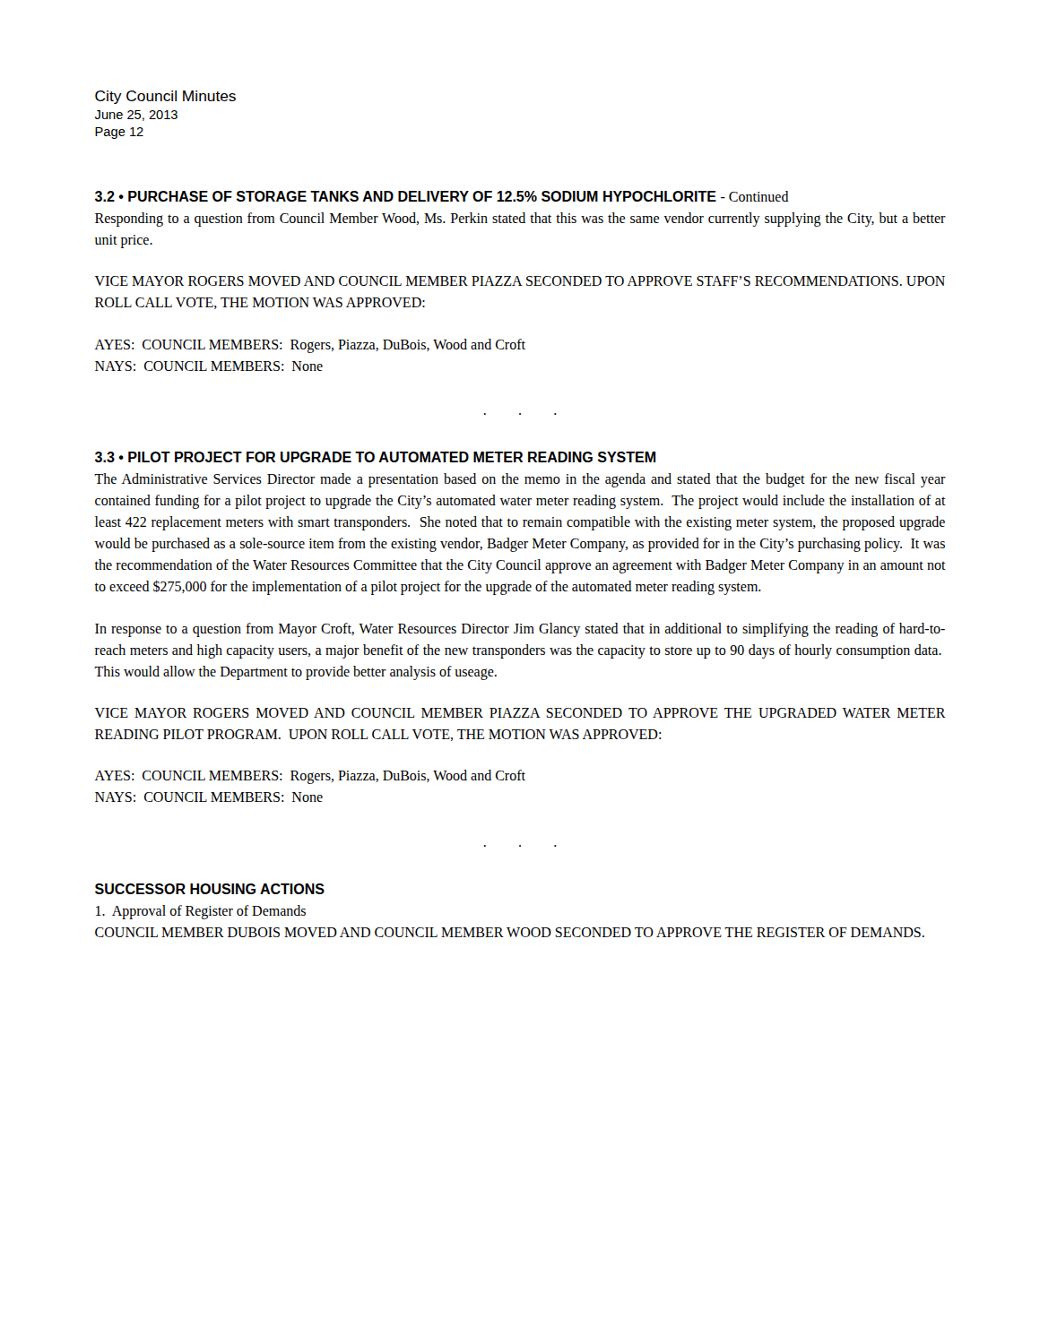City Council Minutes
June 25, 2013
Page 12
3.2 • PURCHASE OF STORAGE TANKS AND DELIVERY OF 12.5% SODIUM HYPOCHLORITE - Continued
Responding to a question from Council Member Wood, Ms. Perkin stated that this was the same vendor currently supplying the City, but a better unit price.
VICE MAYOR ROGERS MOVED AND COUNCIL MEMBER PIAZZA SECONDED TO APPROVE STAFF’S RECOMMENDATIONS. UPON ROLL CALL VOTE, THE MOTION WAS APPROVED:
AYES: COUNCIL MEMBERS: Rogers, Piazza, DuBois, Wood and Croft
NAYS: COUNCIL MEMBERS: None
...
3.3 • PILOT PROJECT FOR UPGRADE TO AUTOMATED METER READING SYSTEM
The Administrative Services Director made a presentation based on the memo in the agenda and stated that the budget for the new fiscal year contained funding for a pilot project to upgrade the City’s automated water meter reading system. The project would include the installation of at least 422 replacement meters with smart transponders. She noted that to remain compatible with the existing meter system, the proposed upgrade would be purchased as a sole-source item from the existing vendor, Badger Meter Company, as provided for in the City’s purchasing policy. It was the recommendation of the Water Resources Committee that the City Council approve an agreement with Badger Meter Company in an amount not to exceed $275,000 for the implementation of a pilot project for the upgrade of the automated meter reading system.
In response to a question from Mayor Croft, Water Resources Director Jim Glancy stated that in additional to simplifying the reading of hard-to-reach meters and high capacity users, a major benefit of the new transponders was the capacity to store up to 90 days of hourly consumption data. This would allow the Department to provide better analysis of useage.
VICE MAYOR ROGERS MOVED AND COUNCIL MEMBER PIAZZA SECONDED TO APPROVE THE UPGRADED WATER METER READING PILOT PROGRAM. UPON ROLL CALL VOTE, THE MOTION WAS APPROVED:
AYES: COUNCIL MEMBERS: Rogers, Piazza, DuBois, Wood and Croft
NAYS: COUNCIL MEMBERS: None
...
SUCCESSOR HOUSING ACTIONS
1. Approval of Register of Demands
COUNCIL MEMBER DUBOIS MOVED AND COUNCIL MEMBER WOOD SECONDED TO APPROVE THE REGISTER OF DEMANDS.